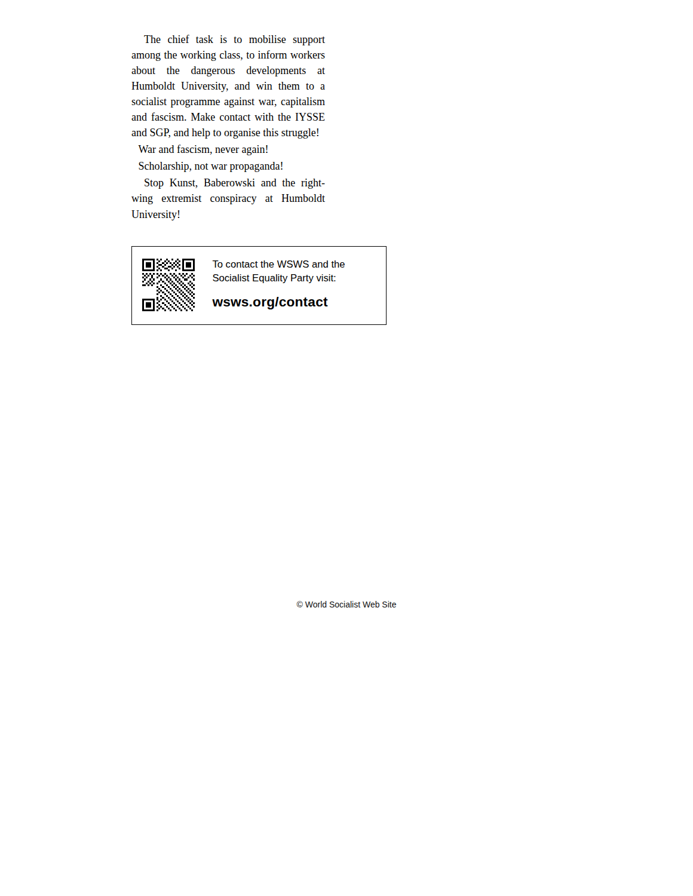The chief task is to mobilise support among the working class, to inform workers about the dangerous developments at Humboldt University, and win them to a socialist programme against war, capitalism and fascism. Make contact with the IYSSE and SGP, and help to organise this struggle!
War and fascism, never again!
Scholarship, not war propaganda!
Stop Kunst, Baberowski and the right-wing extremist conspiracy at Humboldt University!
To contact the WSWS and the
Socialist Equality Party visit:
wsws.org/contact
© World Socialist Web Site